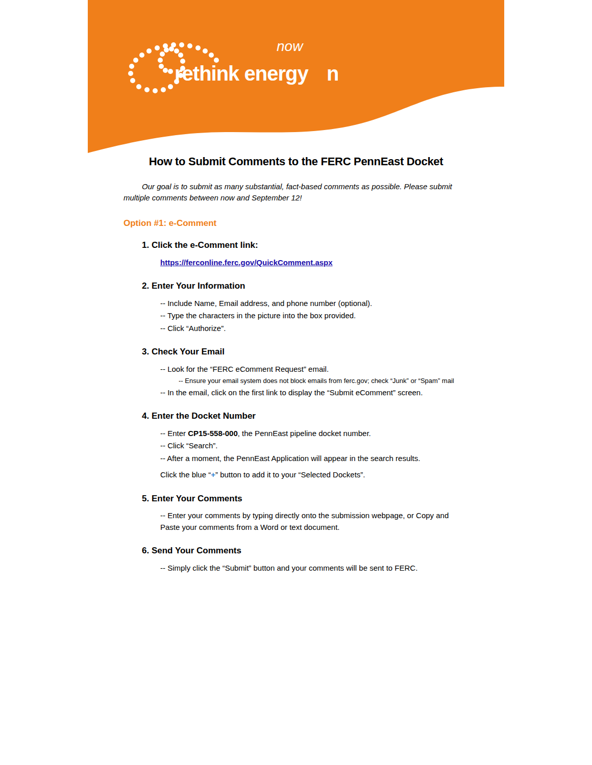rethink energy nj now
How to Submit Comments to the FERC PennEast Docket
Our goal is to submit as many substantial, fact-based comments as possible. Please submit multiple comments between now and September 12!
Option #1: e-Comment
Click the e-Comment link:
https://ferconline.ferc.gov/QuickComment.aspx
Enter Your Information
-- Include Name, Email address, and phone number (optional).
-- Type the characters in the picture into the box provided.
-- Click “Authorize”.
Check Your Email
-- Look for the “FERC eComment Request” email.
-- Ensure your email system does not block emails from ferc.gov; check “Junk” or “Spam” mail
-- In the email, click on the first link to display the “Submit eComment” screen.
Enter the Docket Number
-- Enter CP15-558-000, the PennEast pipeline docket number.
-- Click “Search”.
-- After a moment, the PennEast Application will appear in the search results.
Click the blue “+” button to add it to your “Selected Dockets”.
Enter Your Comments
-- Enter your comments by typing directly onto the submission webpage, or Copy and Paste your comments from a Word or text document.
Send Your Comments
-- Simply click the “Submit” button and your comments will be sent to FERC.